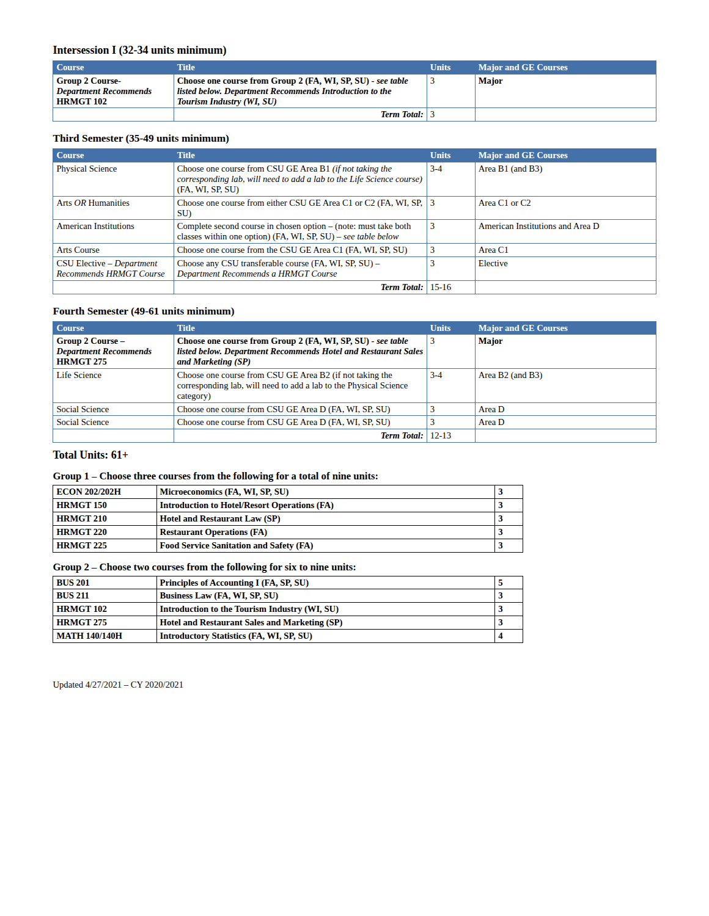Intersession I (32-34 units minimum)
| Course | Title | Units | Major and GE Courses |
| --- | --- | --- | --- |
| Group 2 Course- Department Recommends HRMGT 102 | Choose one course from Group 2 (FA, WI, SP, SU) - see table listed below. Department Recommends Introduction to the Tourism Industry (WI, SU) | 3 | Major |
| | Term Total: | 3 | |
Third Semester (35-49 units minimum)
| Course | Title | Units | Major and GE Courses |
| --- | --- | --- | --- |
| Physical Science | Choose one course from CSU GE Area B1 (if not taking the corresponding lab, will need to add a lab to the Life Science course) (FA, WI, SP, SU) | 3-4 | Area B1 (and B3) |
| Arts OR Humanities | Choose one course from either CSU GE Area C1 or C2 (FA, WI, SP, SU) | 3 | Area C1 or C2 |
| American Institutions | Complete second course in chosen option – (note: must take both classes within one option) (FA, WI, SP, SU) – see table below | 3 | American Institutions and Area D |
| Arts Course | Choose one course from the CSU GE Area C1 (FA, WI, SP, SU) | 3 | Area C1 |
| CSU Elective – Department Recommends HRMGT Course | Choose any CSU transferable course (FA, WI, SP, SU) – Department Recommends a HRMGT Course | 3 | Elective |
| | Term Total: | 15-16 | |
Fourth Semester (49-61 units minimum)
| Course | Title | Units | Major and GE Courses |
| --- | --- | --- | --- |
| Group 2 Course – Department Recommends HRMGT 275 | Choose one course from Group 2 (FA, WI, SP, SU) - see table listed below. Department Recommends Hotel and Restaurant Sales and Marketing (SP) | 3 | Major |
| Life Science | Choose one course from CSU GE Area B2 (if not taking the corresponding lab, will need to add a lab to the Physical Science category) | 3-4 | Area B2 (and B3) |
| Social Science | Choose one course from CSU GE Area D (FA, WI, SP, SU) | 3 | Area D |
| Social Science | Choose one course from CSU GE Area D (FA, WI, SP, SU) | 3 | Area D |
| | Term Total: | 12-13 | |
Total Units: 61+
Group 1 – Choose three courses from the following for a total of nine units:
| ECON 202/202H | Microeconomics (FA, WI, SP, SU) | 3 |
| HRMGT 150 | Introduction to Hotel/Resort Operations (FA) | 3 |
| HRMGT 210 | Hotel and Restaurant Law (SP) | 3 |
| HRMGT 220 | Restaurant Operations (FA) | 3 |
| HRMGT 225 | Food Service Sanitation and Safety (FA) | 3 |
Group 2 – Choose two courses from the following for six to nine units:
| BUS 201 | Principles of Accounting I (FA, SP, SU) | 5 |
| BUS 211 | Business Law (FA, WI, SP, SU) | 3 |
| HRMGT 102 | Introduction to the Tourism Industry (WI, SU) | 3 |
| HRMGT 275 | Hotel and Restaurant Sales and Marketing (SP) | 3 |
| MATH 140/140H | Introductory Statistics (FA, WI, SP, SU) | 4 |
Updated 4/27/2021 – CY 2020/2021